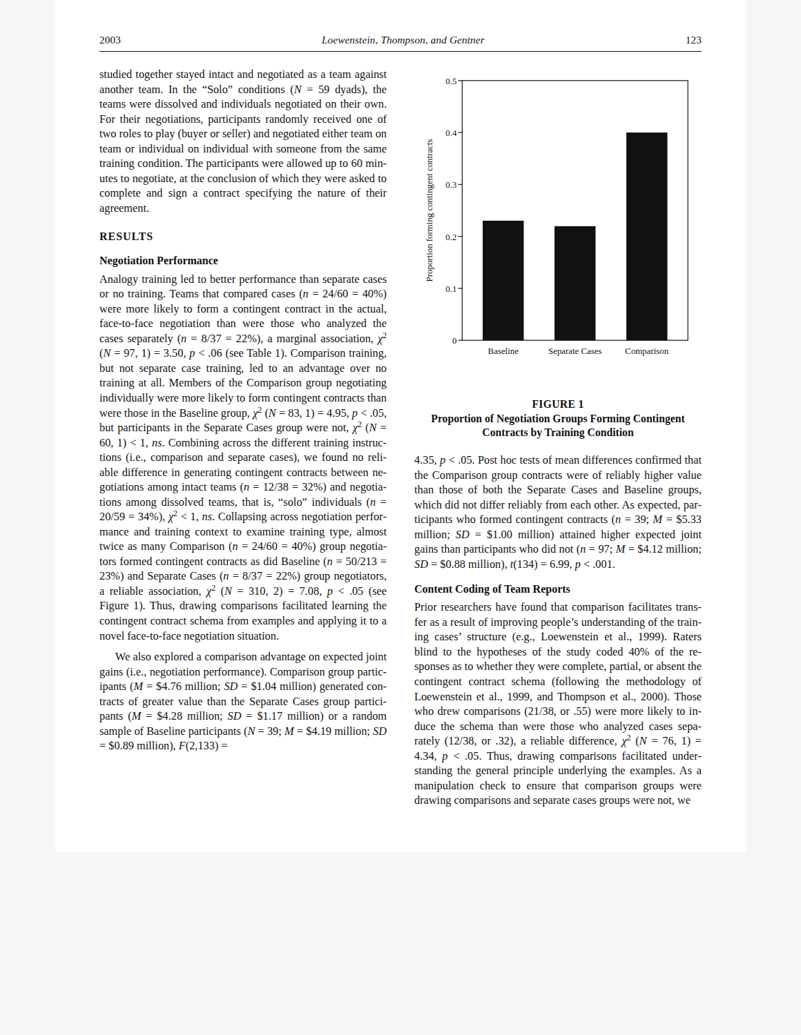2003
Loewenstein, Thompson, and Gentner
123
studied together stayed intact and negotiated as a team against another team. In the “Solo” conditions (N = 59 dyads), the teams were dissolved and individuals negotiated on their own. For their negotiations, participants randomly received one of two roles to play (buyer or seller) and negotiated either team on team or individual on individual with someone from the same training condition. The participants were allowed up to 60 minutes to negotiate, at the conclusion of which they were asked to complete and sign a contract specifying the nature of their agreement.
Results
Negotiation Performance
Analogy training led to better performance than separate cases or no training. Teams that compared cases (n = 24/60 = 40%) were more likely to form a contingent contract in the actual, face-to-face negotiation than were those who analyzed the cases separately (n = 8/37 = 22%), a marginal association, χ2 (N = 97, 1) = 3.50, p < .06 (see Table 1). Comparison training, but not separate case training, led to an advantage over no training at all. Members of the Comparison group negotiating individually were more likely to form contingent contracts than were those in the Baseline group, χ2 (N = 83, 1) = 4.95, p < .05, but participants in the Separate Cases group were not, χ2 (N = 60, 1) < 1, ns. Combining across the different training instructions (i.e., comparison and separate cases), we found no reliable difference in generating contingent contracts between negotiations among intact teams (n = 12/38 = 32%) and negotiations among dissolved teams, that is, “solo” individuals (n = 20/59 = 34%), χ2 < 1, ns. Collapsing across negotiation performance and training context to examine training type, almost twice as many Comparison (n = 24/60 = 40%) group negotiators formed contingent contracts as did Baseline (n = 50/213 = 23%) and Separate Cases (n = 8/37 = 22%) group negotiators, a reliable association, χ2 (N = 310, 2) = 7.08, p < .05 (see Figure 1). Thus, drawing comparisons facilitated learning the contingent contract schema from examples and applying it to a novel face-to-face negotiation situation.
We also explored a comparison advantage on expected joint gains (i.e., negotiation performance). Comparison group participants (M = $4.76 million; SD = $1.04 million) generated contracts of greater value than the Separate Cases group participants (M = $4.28 million; SD = $1.17 million) or a random sample of Baseline participants (N = 39; M = $4.19 million; SD = $0.89 million), F(2,133) =
0.5 0.4 0.3 0.2 0.1 0 Baseline Separate Cases Comparison Proportion forming contingent contracts
FIGURE 1 Proportion of Negotiation Groups Forming Contingent Contracts by Training Condition
4.35, p < .05. Post hoc tests of mean differences confirmed that the Comparison group contracts were of reliably higher value than those of both the Separate Cases and Baseline groups, which did not differ reliably from each other. As expected, participants who formed contingent contracts (n = 39; M = $5.33 million; SD = $1.00 million) attained higher expected joint gains than participants who did not (n = 97; M = $4.12 million; SD = $0.88 million), t(134) = 6.99, p < .001.
Content Coding of Team Reports
Prior researchers have found that comparison facilitates transfer as a result of improving people’s understanding of the training cases’ structure (e.g., Loewenstein et al., 1999). Raters blind to the hypotheses of the study coded 40% of the responses as to whether they were complete, partial, or absent the contingent contract schema (following the methodology of Loewenstein et al., 1999, and Thompson et al., 2000). Those who drew comparisons (21/38, or .55) were more likely to induce the schema than were those who analyzed cases separately (12/38, or .32), a reliable difference, χ2 (N = 76, 1) = 4.34, p < .05. Thus, drawing comparisons facilitated understanding the general principle underlying the examples. As a manipulation check to ensure that comparison groups were drawing comparisons and separate cases groups were not, we